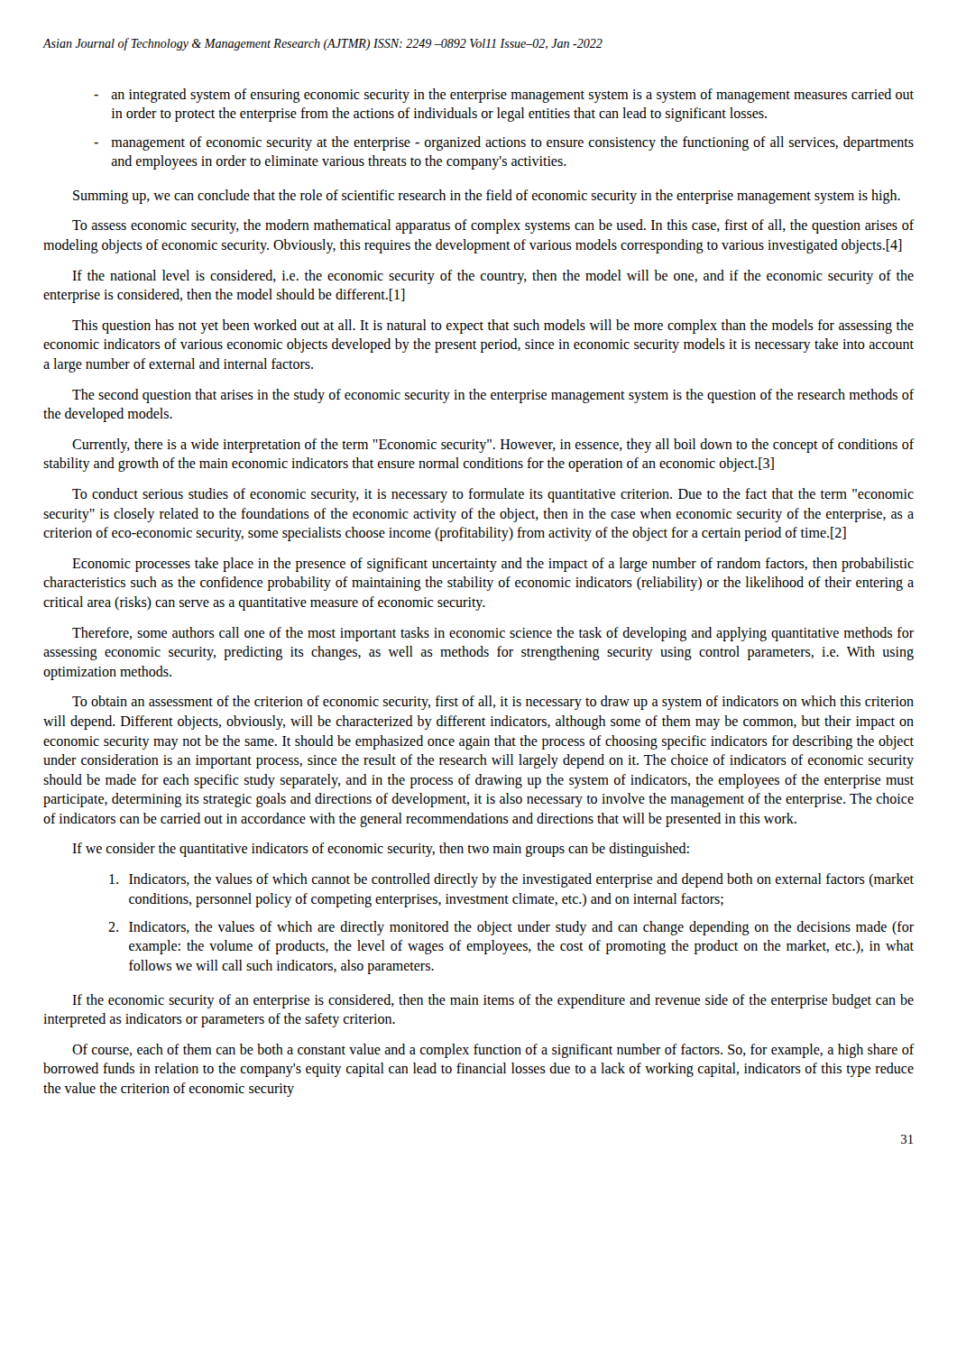Asian Journal of Technology & Management Research (AJTMR) ISSN: 2249 –0892 Vol11 Issue–02, Jan -2022
an integrated system of ensuring economic security in the enterprise management system is a system of management measures carried out in order to protect the enterprise from the actions of individuals or legal entities that can lead to significant losses.
management of economic security at the enterprise - organized actions to ensure consistency the functioning of all services, departments and employees in order to eliminate various threats to the company's activities.
Summing up, we can conclude that the role of scientific research in the field of economic security in the enterprise management system is high.
To assess economic security, the modern mathematical apparatus of complex systems can be used. In this case, first of all, the question arises of modeling objects of economic security. Obviously, this requires the development of various models corresponding to various investigated objects.[4]
If the national level is considered, i.e. the economic security of the country, then the model will be one, and if the economic security of the enterprise is considered, then the model should be different.[1]
This question has not yet been worked out at all. It is natural to expect that such models will be more complex than the models for assessing the economic indicators of various economic objects developed by the present period, since in economic security models it is necessary take into account a large number of external and internal factors.
The second question that arises in the study of economic security in the enterprise management system is the question of the research methods of the developed models.
Currently, there is a wide interpretation of the term "Economic security". However, in essence, they all boil down to the concept of conditions of stability and growth of the main economic indicators that ensure normal conditions for the operation of an economic object.[3]
To conduct serious studies of economic security, it is necessary to formulate its quantitative criterion. Due to the fact that the term "economic security" is closely related to the foundations of the economic activity of the object, then in the case when economic security of the enterprise, as a criterion of eco-economic security, some specialists choose income (profitability) from activity of the object for a certain period of time.[2]
Economic processes take place in the presence of significant uncertainty and the impact of a large number of random factors, then probabilistic characteristics such as the confidence probability of maintaining the stability of economic indicators (reliability) or the likelihood of their entering a critical area (risks) can serve as a quantitative measure of economic security.
Therefore, some authors call one of the most important tasks in economic science the task of developing and applying quantitative methods for assessing economic security, predicting its changes, as well as methods for strengthening security using control parameters, i.e. With using optimization methods.
To obtain an assessment of the criterion of economic security, first of all, it is necessary to draw up a system of indicators on which this criterion will depend. Different objects, obviously, will be characterized by different indicators, although some of them may be common, but their impact on economic security may not be the same. It should be emphasized once again that the process of choosing specific indicators for describing the object under consideration is an important process, since the result of the research will largely depend on it. The choice of indicators of economic security should be made for each specific study separately, and in the process of drawing up the system of indicators, the employees of the enterprise must participate, determining its strategic goals and directions of development, it is also necessary to involve the management of the enterprise. The choice of indicators can be carried out in accordance with the general recommendations and directions that will be presented in this work.
If we consider the quantitative indicators of economic security, then two main groups can be distinguished:
Indicators, the values of which cannot be controlled directly by the investigated enterprise and depend both on external factors (market conditions, personnel policy of competing enterprises, investment climate, etc.) and on internal factors;
Indicators, the values of which are directly monitored the object under study and can change depending on the decisions made (for example: the volume of products, the level of wages of employees, the cost of promoting the product on the market, etc.), in what follows we will call such indicators, also parameters.
If the economic security of an enterprise is considered, then the main items of the expenditure and revenue side of the enterprise budget can be interpreted as indicators or parameters of the safety criterion.
Of course, each of them can be both a constant value and a complex function of a significant number of factors. So, for example, a high share of borrowed funds in relation to the company's equity capital can lead to financial losses due to a lack of working capital, indicators of this type reduce the value the criterion of economic security
31